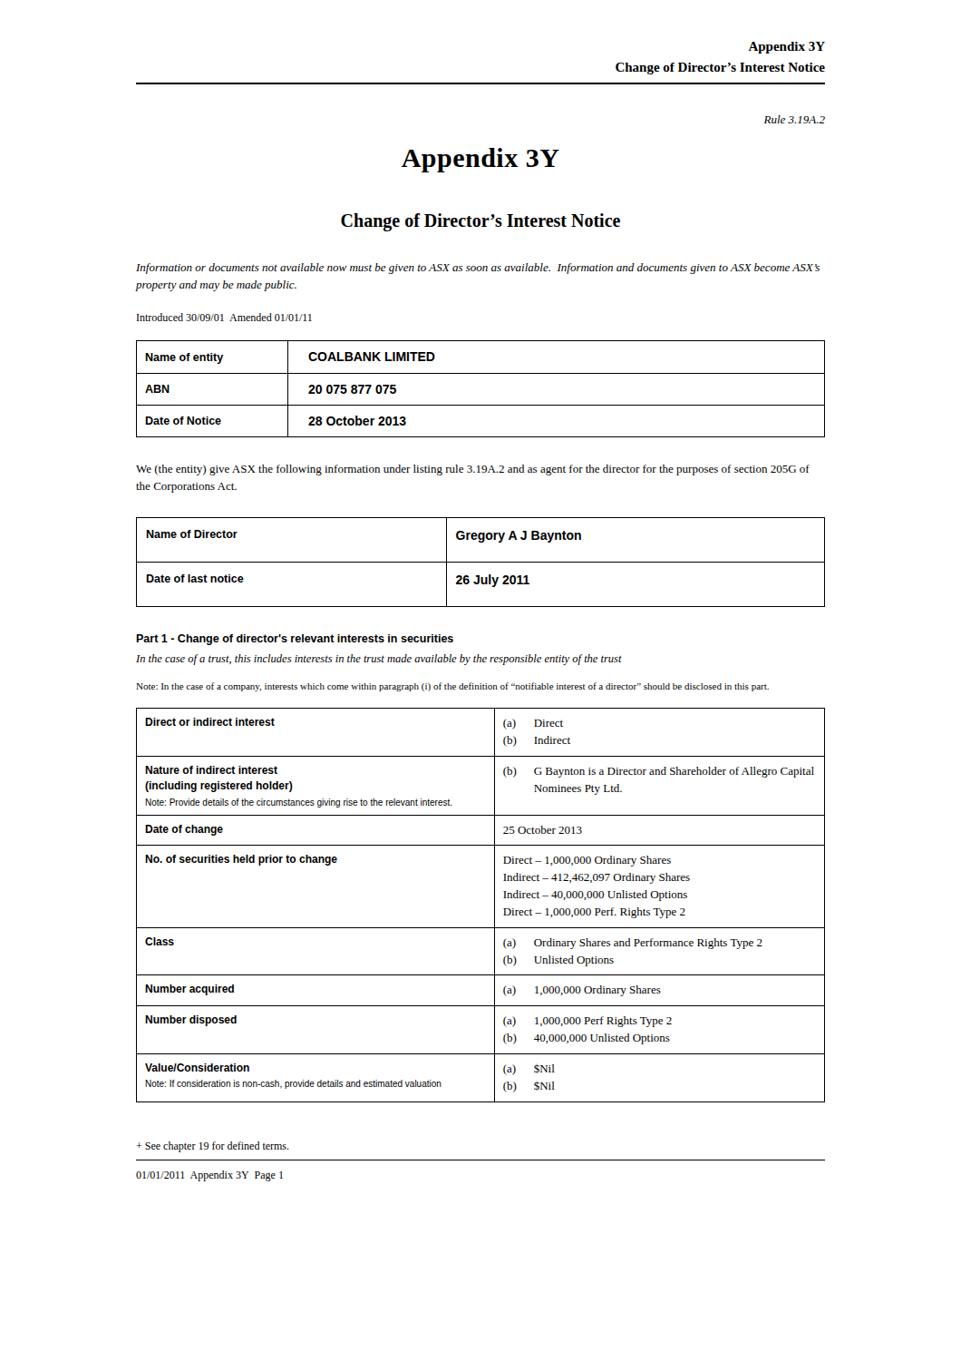Appendix 3Y
Change of Director’s Interest Notice
Rule 3.19A.2
Appendix 3Y
Change of Director’s Interest Notice
Information or documents not available now must be given to ASX as soon as available. Information and documents given to ASX become ASX’s property and may be made public.
Introduced 30/09/01 Amended 01/01/11
| Name of entity | COALBANK LIMITED |
| ABN | 20 075 877 075 |
| Date of Notice | 28 October 2013 |
We (the entity) give ASX the following information under listing rule 3.19A.2 and as agent for the director for the purposes of section 205G of the Corporations Act.
| Name of Director | Gregory A J Baynton |
| Date of last notice | 26 July 2011 |
Part 1 - Change of director's relevant interests in securities
In the case of a trust, this includes interests in the trust made available by the responsible entity of the trust
Note: In the case of a company, interests which come within paragraph (i) of the definition of “notifiable interest of a director” should be disclosed in this part.
| Direct or indirect interest | (a) Direct (b) Indirect |
| Nature of indirect interest (including registered holder) Note: Provide details of the circumstances giving rise to the relevant interest. | (b) G Baynton is a Director and Shareholder of Allegro Capital Nominees Pty Ltd. |
| Date of change | 25 October 2013 |
| No. of securities held prior to change | Direct – 1,000,000 Ordinary Shares Indirect – 412,462,097 Ordinary Shares Indirect – 40,000,000 Unlisted Options Direct – 1,000,000 Perf. Rights Type 2 |
| Class | (a) Ordinary Shares and Performance Rights Type 2 (b) Unlisted Options |
| Number acquired | (a) 1,000,000 Ordinary Shares |
| Number disposed | (a) 1,000,000 Perf Rights Type 2 (b) 40,000,000 Unlisted Options |
| Value/Consideration Note: If consideration is non-cash, provide details and estimated valuation | (a) $Nil (b) $Nil |
+ See chapter 19 for defined terms.
01/01/2011 Appendix 3Y Page 1